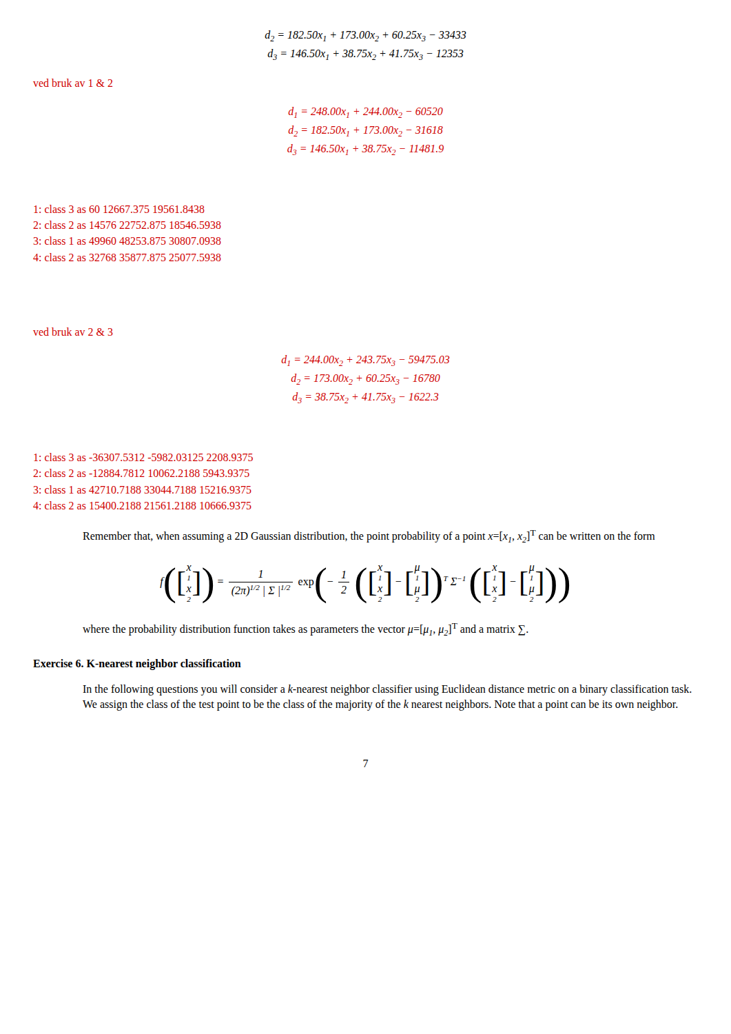d2 = 182.50x1 + 173.00x2 + 60.25x3 − 33433
d3 = 146.50x1 + 38.75x2 + 41.75x3 − 12353
ved bruk av 1 & 2
d1 = 248.00x1 + 244.00x2 − 60520
d2 = 182.50x1 + 173.00x2 − 31618
d3 = 146.50x1 + 38.75x2 − 11481.9
1: class 3 as 60 12667.375 19561.8438
2: class 2 as 14576 22752.875 18546.5938
3: class 1 as 49960 48253.875 30807.0938
4: class 2 as 32768 35877.875 25077.5938
ved bruk av 2 & 3
d1 = 244.00x2 + 243.75x3 − 59475.03
d2 = 173.00x2 + 60.25x3 − 16780
d3 = 38.75x2 + 41.75x3 − 1622.3
1: class 3 as -36307.5312 -5982.03125 2208.9375
2: class 2 as -12884.7812 10062.2188 5943.9375
3: class 1 as 42710.7188 33044.7188 15216.9375
4: class 2 as 15400.2188 21561.2188 10666.9375
Remember that, when assuming a 2D Gaussian distribution, the point probability of a point x=[x1, x2]T can be written on the form
f([x 1 x 2]) = 1(2π)1/2 | Σ |1/2 exp(− 12 ([x 1 x 2] − [μ 1 μ 2]) T Σ−1 ([x 1 x 2] − [μ 1 μ 2]))
where the probability distribution function takes as parameters the vector μ=[μ1, μ2]T and a matrix ∑.
Exercise 6. K-nearest neighbor classification
In the following questions you will consider a k-nearest neighbor classifier using Euclidean distance metric on a binary classification task. We assign the class of the test point to be the class of the majority of the k nearest neighbors. Note that a point can be its own neighbor.
7